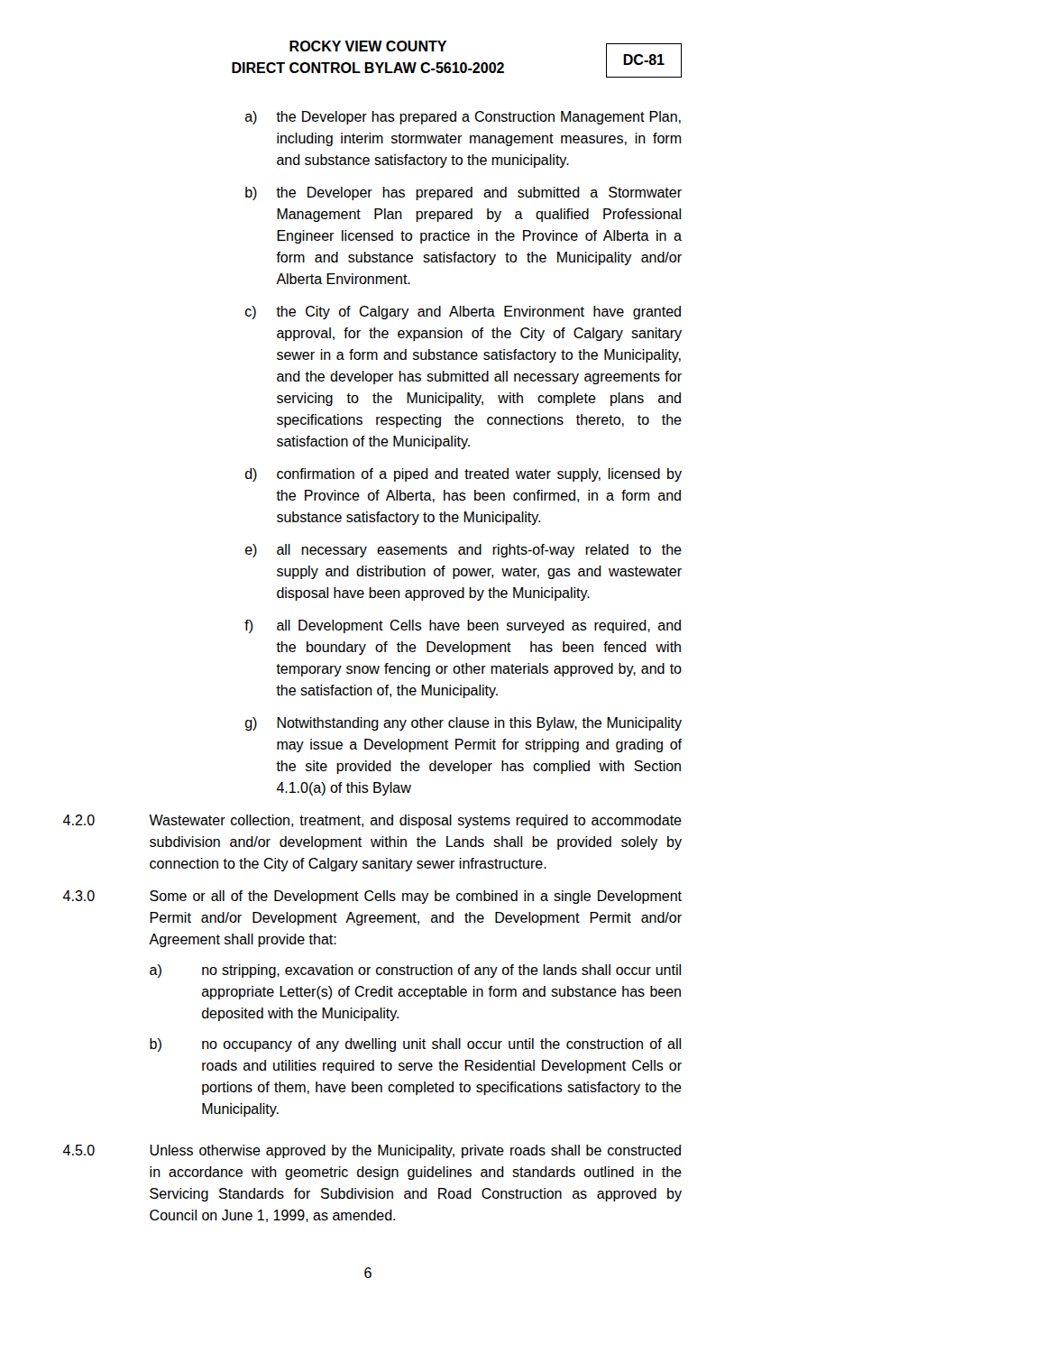DC-81
ROCKY VIEW COUNTY
DIRECT CONTROL BYLAW C-5610-2002
a) the Developer has prepared a Construction Management Plan, including interim stormwater management measures, in form and substance satisfactory to the municipality.
b) the Developer has prepared and submitted a Stormwater Management Plan prepared by a qualified Professional Engineer licensed to practice in the Province of Alberta in a form and substance satisfactory to the Municipality and/or Alberta Environment.
c) the City of Calgary and Alberta Environment have granted approval, for the expansion of the City of Calgary sanitary sewer in a form and substance satisfactory to the Municipality, and the developer has submitted all necessary agreements for servicing to the Municipality, with complete plans and specifications respecting the connections thereto, to the satisfaction of the Municipality.
d) confirmation of a piped and treated water supply, licensed by the Province of Alberta, has been confirmed, in a form and substance satisfactory to the Municipality.
e) all necessary easements and rights-of-way related to the supply and distribution of power, water, gas and wastewater disposal have been approved by the Municipality.
f) all Development Cells have been surveyed as required, and the boundary of the Development has been fenced with temporary snow fencing or other materials approved by, and to the satisfaction of, the Municipality.
g) Notwithstanding any other clause in this Bylaw, the Municipality may issue a Development Permit for stripping and grading of the site provided the developer has complied with Section 4.1.0(a) of this Bylaw
4.2.0
Wastewater collection, treatment, and disposal systems required to accommodate subdivision and/or development within the Lands shall be provided solely by connection to the City of Calgary sanitary sewer infrastructure.
4.3.0
Some or all of the Development Cells may be combined in a single Development Permit and/or Development Agreement, and the Development Permit and/or Agreement shall provide that:
a)
no stripping, excavation or construction of any of the lands shall occur until appropriate Letter(s) of Credit acceptable in form and substance has been deposited with the Municipality.
b)
no occupancy of any dwelling unit shall occur until the construction of all roads and utilities required to serve the Residential Development Cells or portions of them, have been completed to specifications satisfactory to the Municipality.
4.5.0
Unless otherwise approved by the Municipality, private roads shall be constructed in accordance with geometric design guidelines and standards outlined in the Servicing Standards for Subdivision and Road Construction as approved by Council on June 1, 1999, as amended.
6